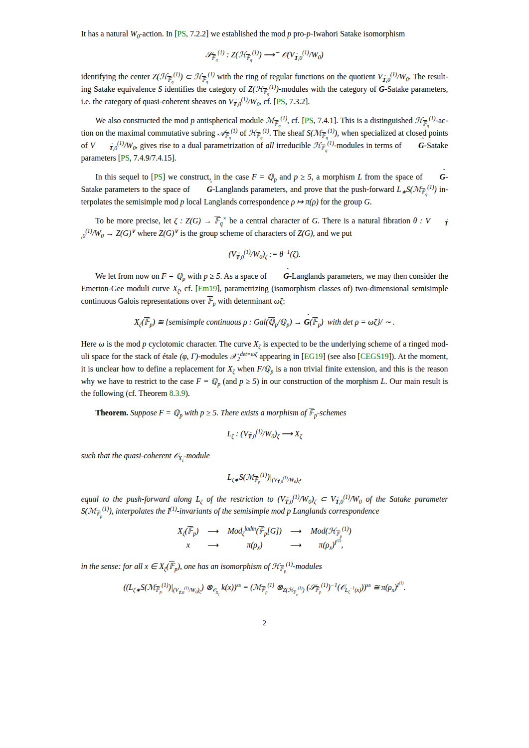It has a natural W0-action. In [PS, 7.2.2] we established the mod p pro-p-Iwahori Satake isomorphism
𝒮𝔽q(1) : Z(ℋ𝔽q(1)) ⟶∼ 𝒪(V̂T,0(1)/W0)
identifying the center Z(ℋ𝔽q(1)) ⊂ ℋ𝔽q(1) with the ring of regular functions on the quotient V̂T,0(1)/W0. The resulting Satake equivalence S identifies the category of Z(ℋ𝔽q(1))-modules with the category of ̂G-Satake parameters, i.e. the category of quasi-coherent sheaves on V̂T,0(1)/W0, cf. [PS, 7.3.2].
We also constructed the mod p antispherical module ℳ𝔽q(1), cf. [PS, 7.4.1]. This is a distinguished ℋ𝔽q(1)-action on the maximal commutative subring 𝒜𝔽q(1) of ℋ𝔽q(1). The sheaf S(ℳ𝔽q(1)), when specialized at closed points of V̂T,0(1)/W0, gives rise to a dual parametrization of all irreducible ℋ𝔽q(1)-modules in terms of ̂G-Satake parameters [PS, 7.4.9/7.4.15].
In this sequel to [PS] we construct, in the case F = ℚp and p ≥ 5, a morphism L from the space of ̂G-Satake parameters to the space of ̂G-Langlands parameters, and prove that the push-forward L∗S(ℳ𝔽q(1)) interpolates the semisimple mod p local Langlands correspondence ρ ↦ π(ρ) for the group G.
To be more precise, let ζ : Z(G) → 𝔽q× be a central character of G. There is a natural fibration θ : V̂T,0(1)/W0 → Z(G)∨ where Z(G)∨ is the group scheme of characters of Z(G), and we put
(V̂T,0(1)/W0)ζ := θ−1(ζ).
We let from now on F = ℚp with p ≥ 5. As a space of ̂G-Langlands parameters, we may then consider the Emerton-Gee moduli curve Xζ, cf. [Em19], parametrizing (isomorphism classes of) two-dimensional semisimple continuous Galois representations over 𝔽p with determinant ωζ:
Xζ(𝔽p) ≅ {semisimple continuous ρ : Gal(ℚp/ℚp) → ̂G(𝔽p) with det ρ = ωζ}/ ∼ .
Here ω is the mod p cyclotomic character. The curve Xζ is expected to be the underlying scheme of a ringed moduli space for the stack of étale (φ, Γ)-modules 𝒳2det=ωζ appearing in [EG19] (see also [CEGS19]). At the moment, it is unclear how to define a replacement for Xζ when F/ℚp is a non trivial finite extension, and this is the reason why we have to restrict to the case F = ℚp (and p ≥ 5) in our construction of the morphism L. Our main result is the following (cf. Theorem 8.3.9).
Theorem. Suppose F = ℚp with p ≥ 5. There exists a morphism of 𝔽p-schemes
Lζ : (V̂T,0(1)/W0)ζ ⟶ Xζ
such that the quasi-coherent 𝒪Xζ-module
Lζ∗S(ℳ𝔽p(1))|(V̂T,0(1)/W0)ζ,
equal to the push-forward along Lζ of the restriction to (V̂T,0(1)/W0)ζ ⊂ V̂T,0(1)/W0 of the Satake parameter S(ℳ𝔽p(1)), interpolates the I(1)-invariants of the semisimple mod p Langlands correspondence
| X ζ ( 𝔽 p ) | ⟶ | Mod ζ ladm ( 𝔽 p [G]) | ⟶ | Mod(ℋ 𝔽 p (1) ) |
| x | ⟶ | π(ρ x ) | ⟶ | π(ρ x ) I (1) , |
in the sense: for all x ∈ Xζ(𝔽p), one has an isomorphism of ℋ𝔽p(1)-modules
((Lζ∗S(ℳ𝔽p(1))|(V̂T,0(1)/W0)ζ) ⊗𝒪Xζ k(x))ss = (ℳ𝔽p(1) ⊗Z(ℋ𝔽p(1)) (𝒮𝔽p(1))−1(𝒪Lζ−1(x)))ss ≅ π(ρx)I(1).
2